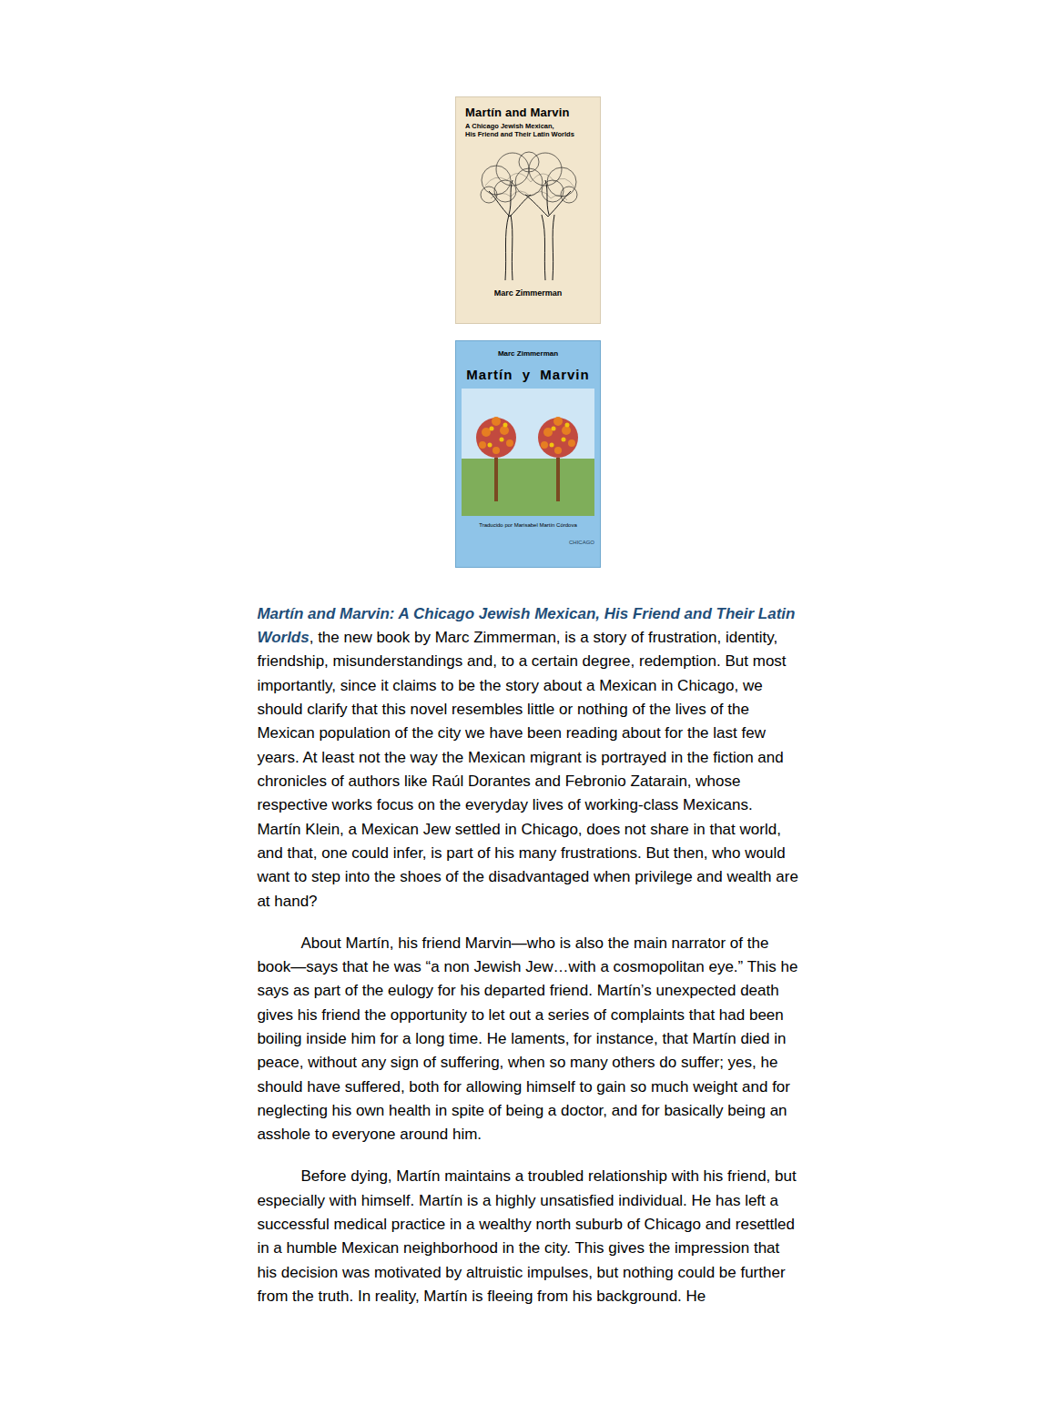Martín and Marvin
A Chicago Jewish Mexican,
His Friend and Their Latin Worlds
Marc Zimmerman
Marc Zimmerman
Martín y Marvin
Traducido por Marisabel Martín Córdova
CHICAGO
Martín and Marvin: A Chicago Jewish Mexican, His Friend and Their Latin Worlds, the new book by Marc Zimmerman, is a story of frustration, identity, friendship, misunderstandings and, to a certain degree, redemption. But most importantly, since it claims to be the story about a Mexican in Chicago, we should clarify that this novel resembles little or nothing of the lives of the Mexican population of the city we have been reading about for the last few years. At least not the way the Mexican migrant is portrayed in the fiction and chronicles of authors like Raúl Dorantes and Febronio Zatarain, whose respective works focus on the everyday lives of working-class Mexicans. Martín Klein, a Mexican Jew settled in Chicago, does not share in that world, and that, one could infer, is part of his many frustrations. But then, who would want to step into the shoes of the disadvantaged when privilege and wealth are at hand?
About Martín, his friend Marvin—who is also the main narrator of the book—says that he was “a non Jewish Jew…with a cosmopolitan eye.” This he says as part of the eulogy for his departed friend. Martín’s unexpected death gives his friend the opportunity to let out a series of complaints that had been boiling inside him for a long time. He laments, for instance, that Martín died in peace, without any sign of suffering, when so many others do suffer; yes, he should have suffered, both for allowing himself to gain so much weight and for neglecting his own health in spite of being a doctor, and for basically being an asshole to everyone around him.
Before dying, Martín maintains a troubled relationship with his friend, but especially with himself. Martín is a highly unsatisfied individual. He has left a successful medical practice in a wealthy north suburb of Chicago and resettled in a humble Mexican neighborhood in the city. This gives the impression that his decision was motivated by altruistic impulses, but nothing could be further from the truth. In reality, Martín is fleeing from his background. He